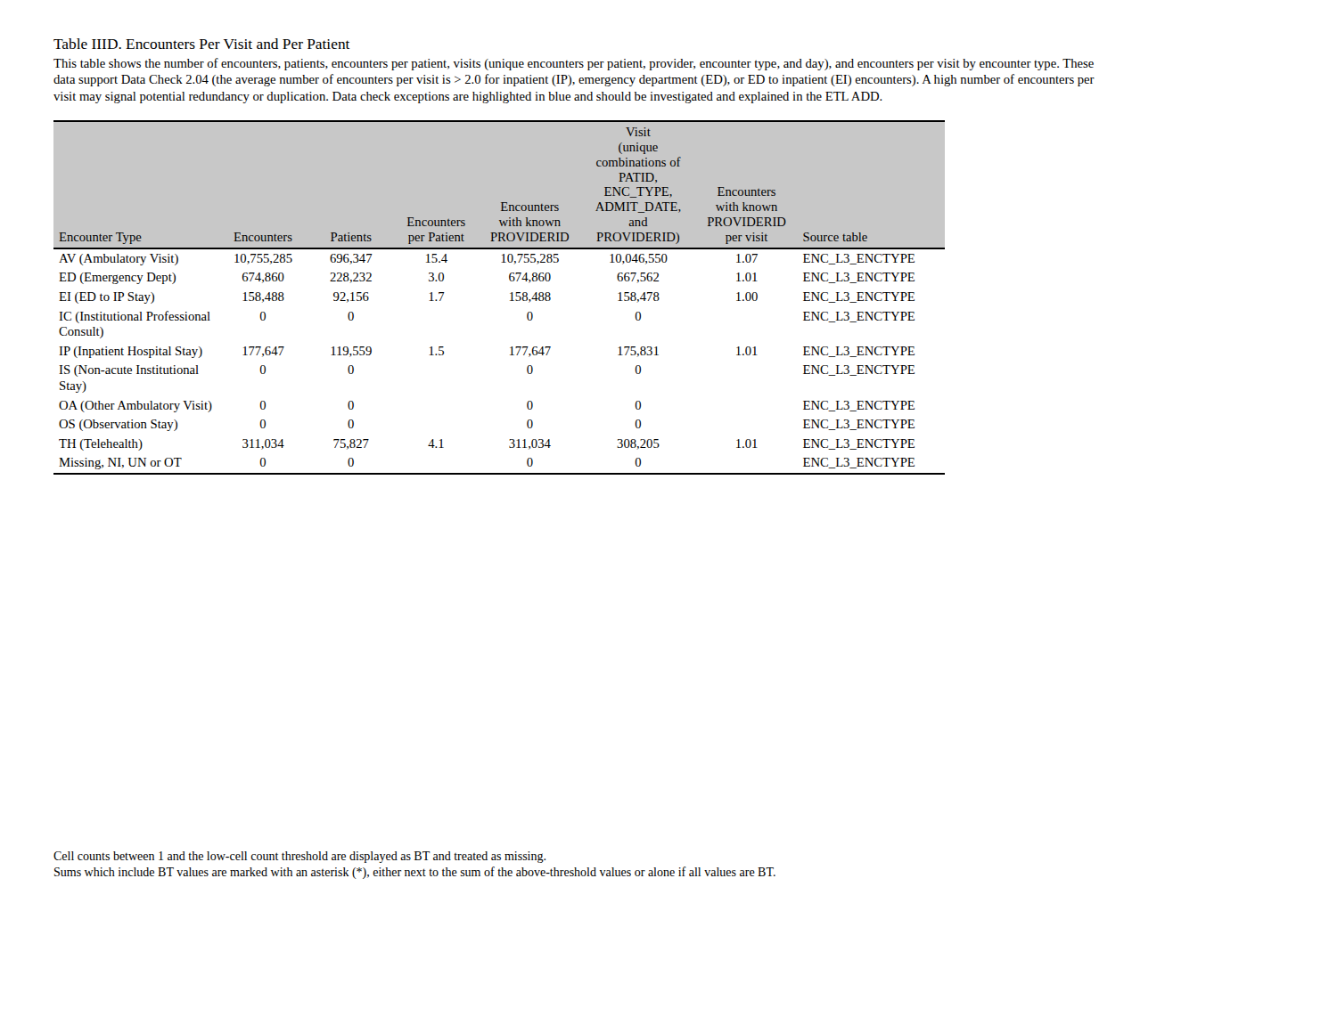Table IIID. Encounters Per Visit and Per Patient
This table shows the number of encounters, patients, encounters per patient, visits (unique encounters per patient, provider, encounter type, and day), and encounters per visit by encounter type. These data support Data Check 2.04 (the average number of encounters per visit is > 2.0 for inpatient (IP), emergency department (ED), or ED to inpatient (EI) encounters). A high number of encounters per visit may signal potential redundancy or duplication. Data check exceptions are highlighted in blue and should be investigated and explained in the ETL ADD.
| Encounter Type | Encounters | Patients | Encounters per Patient | Encounters with known PROVIDERID | Visit (unique combinations of PATID, ENC_TYPE, ADMIT_DATE, and PROVIDERID) | Encounters with known PROVIDERID per visit | Source table |
| --- | --- | --- | --- | --- | --- | --- | --- |
| AV (Ambulatory Visit) | 10,755,285 | 696,347 | 15.4 | 10,755,285 | 10,046,550 | 1.07 | ENC_L3_ENCTYPE |
| ED (Emergency Dept) | 674,860 | 228,232 | 3.0 | 674,860 | 667,562 | 1.01 | ENC_L3_ENCTYPE |
| EI (ED to IP Stay) | 158,488 | 92,156 | 1.7 | 158,488 | 158,478 | 1.00 | ENC_L3_ENCTYPE |
| IC (Institutional Professional Consult) | 0 | 0 | | 0 | 0 | | ENC_L3_ENCTYPE |
| IP (Inpatient Hospital Stay) | 177,647 | 119,559 | 1.5 | 177,647 | 175,831 | 1.01 | ENC_L3_ENCTYPE |
| IS (Non-acute Institutional Stay) | 0 | 0 | | 0 | 0 | | ENC_L3_ENCTYPE |
| OA (Other Ambulatory Visit) | 0 | 0 | | 0 | 0 | | ENC_L3_ENCTYPE |
| OS (Observation Stay) | 0 | 0 | | 0 | 0 | | ENC_L3_ENCTYPE |
| TH (Telehealth) | 311,034 | 75,827 | 4.1 | 311,034 | 308,205 | 1.01 | ENC_L3_ENCTYPE |
| Missing, NI, UN or OT | 0 | 0 | | 0 | 0 | | ENC_L3_ENCTYPE |
Cell counts between 1 and the low-cell count threshold are displayed as BT and treated as missing.
Sums which include BT values are marked with an asterisk (*), either next to the sum of the above-threshold values or alone if all values are BT.